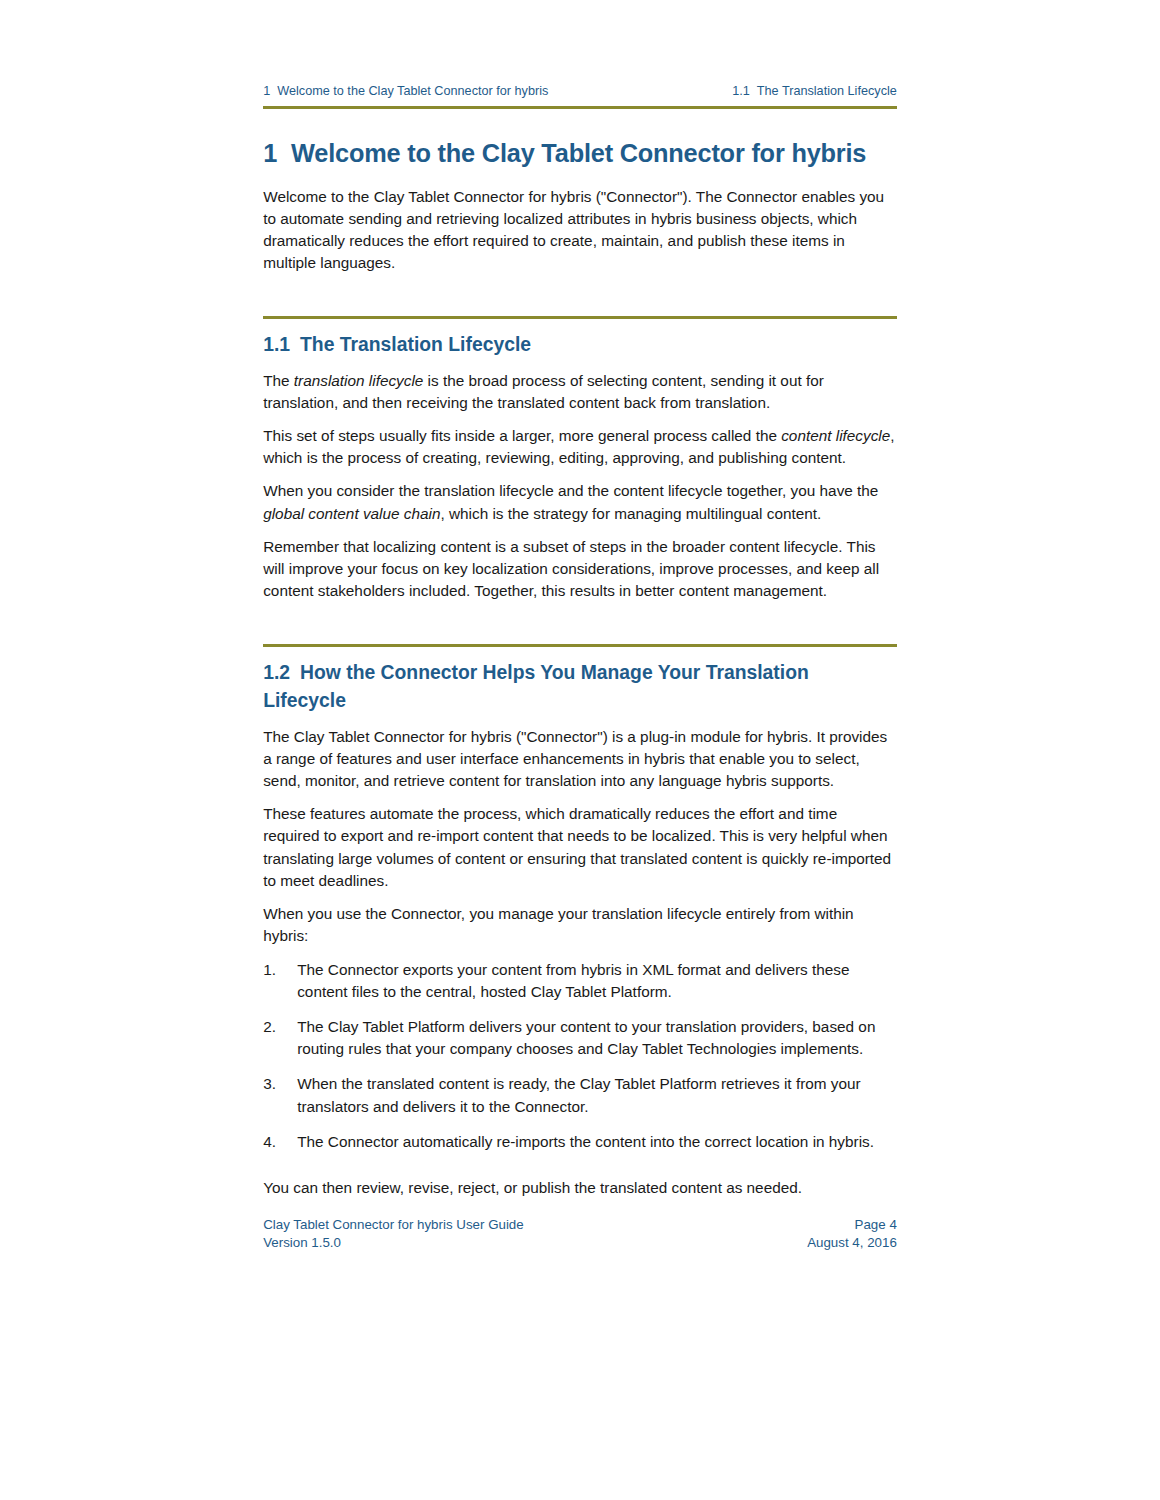1 Welcome to the Clay Tablet Connector for hybris
1.1 The Translation Lifecycle
1 Welcome to the Clay Tablet Connector for hybris
Welcome to the Clay Tablet Connector for hybris ("Connector"). The Connector enables you to automate sending and retrieving localized attributes in hybris business objects, which dramatically reduces the effort required to create, maintain, and publish these items in multiple languages.
1.1 The Translation Lifecycle
The translation lifecycle is the broad process of selecting content, sending it out for translation, and then receiving the translated content back from translation.
This set of steps usually fits inside a larger, more general process called the content lifecycle, which is the process of creating, reviewing, editing, approving, and publishing content.
When you consider the translation lifecycle and the content lifecycle together, you have the global content value chain, which is the strategy for managing multilingual content.
Remember that localizing content is a subset of steps in the broader content lifecycle. This will improve your focus on key localization considerations, improve processes, and keep all content stakeholders included. Together, this results in better content management.
1.2 How the Connector Helps You Manage Your Translation Lifecycle
The Clay Tablet Connector for hybris ("Connector") is a plug-in module for hybris. It provides a range of features and user interface enhancements in hybris that enable you to select, send, monitor, and retrieve content for translation into any language hybris supports.
These features automate the process, which dramatically reduces the effort and time required to export and re-import content that needs to be localized. This is very helpful when translating large volumes of content or ensuring that translated content is quickly re-imported to meet deadlines.
When you use the Connector, you manage your translation lifecycle entirely from within hybris:
The Connector exports your content from hybris in XML format and delivers these content files to the central, hosted Clay Tablet Platform.
The Clay Tablet Platform delivers your content to your translation providers, based on routing rules that your company chooses and Clay Tablet Technologies implements.
When the translated content is ready, the Clay Tablet Platform retrieves it from your translators and delivers it to the Connector.
The Connector automatically re-imports the content into the correct location in hybris.
You can then review, revise, reject, or publish the translated content as needed.
Clay Tablet Connector for hybris User Guide
Version 1.5.0
Page 4
August 4, 2016